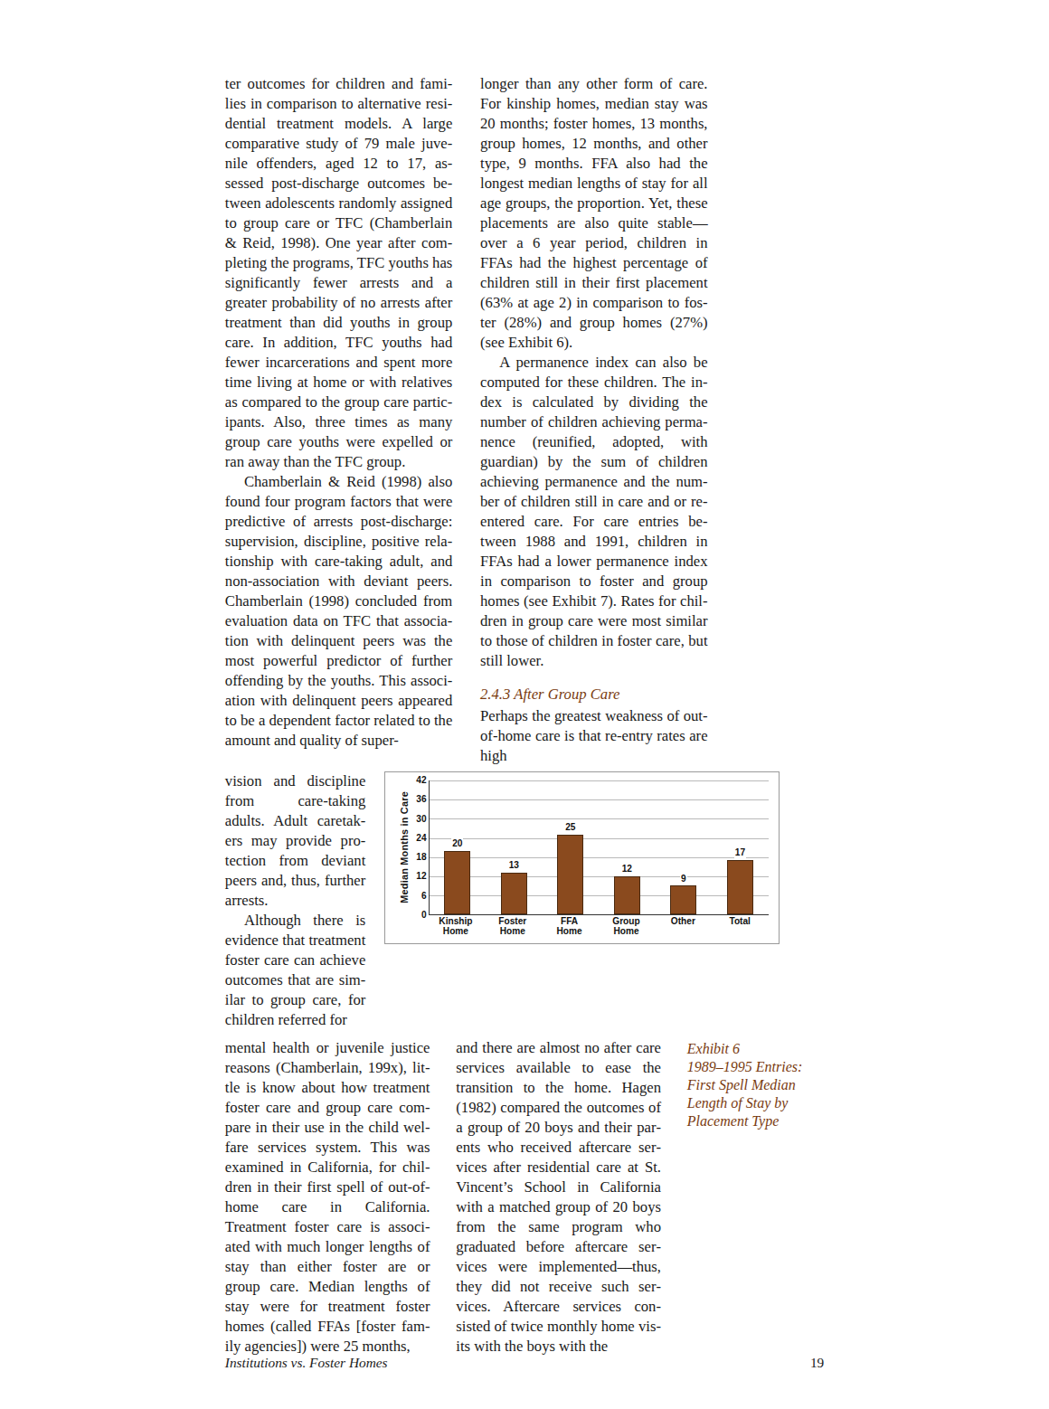ter outcomes for children and families in comparison to alternative residential treatment models. A large comparative study of 79 male juvenile offenders, aged 12 to 17, assessed post-discharge outcomes between adolescents randomly assigned to group care or TFC (Chamberlain & Reid, 1998). One year after completing the programs, TFC youths has significantly fewer arrests and a greater probability of no arrests after treatment than did youths in group care. In addition, TFC youths had fewer incarcerations and spent more time living at home or with relatives as compared to the group care participants. Also, three times as many group care youths were expelled or ran away than the TFC group.
Chamberlain & Reid (1998) also found four program factors that were predictive of arrests post-discharge: supervision, discipline, positive relationship with care-taking adult, and non-association with deviant peers. Chamberlain (1998) concluded from evaluation data on TFC that association with delinquent peers was the most powerful predictor of further offending by the youths. This association with delinquent peers appeared to be a dependent factor related to the amount and quality of super-
longer than any other form of care. For kinship homes, median stay was 20 months; foster homes, 13 months, group homes, 12 months, and other type, 9 months. FFA also had the longest median lengths of stay for all age groups, the proportion. Yet, these placements are also quite stable—over a 6 year period, children in FFAs had the highest percentage of children still in their first placement (63% at age 2) in comparison to foster (28%) and group homes (27%) (see Exhibit 6).
A permanence index can also be computed for these children. The index is calculated by dividing the number of children achieving permanence (reunified, adopted, with guardian) by the sum of children achieving permanence and the number of children still in care and or re-entered care. For care entries between 1988 and 1991, children in FFAs had a lower permanence index in comparison to foster and group homes (see Exhibit 7). Rates for children in group care were most similar to those of children in foster care, but still lower.
2.4.3 After Group Care
Perhaps the greatest weakness of out-of-home care is that re-entry rates are high
vision and discipline from care-taking adults. Adult caretakers may provide protection from deviant peers and, thus, further arrests.
Although there is evidence that treatment foster care can achieve outcomes that are similar to group care, for children referred for
Median Months in Care
42 36 30 24 18 12 6 0
20
13
25
12
9
17
Kinship
Home
Foster
Home
FFA
Home
Group
Home
Other
Total
mental health or juvenile justice reasons (Chamberlain, 199x), little is know about how treatment foster care and group care compare in their use in the child welfare services system. This was examined in California, for children in their first spell of out-of-home care in California. Treatment foster care is associated with much longer lengths of stay than either foster are or group care. Median lengths of stay were for treatment foster homes (called FFAs [foster family agencies]) were 25 months,
and there are almost no after care services available to ease the transition to the home. Hagen (1982) compared the outcomes of a group of 20 boys and their parents who received aftercare services after residential care at St. Vincent’s School in California with a matched group of 20 boys from the same program who graduated before aftercare services were implemented—thus, they did not receive such services. Aftercare services consisted of twice monthly home visits with the boys with the
Exhibit 6
1989–1995 Entries: First Spell Median Length of Stay by Placement Type
Institutions vs. Foster Homes
19